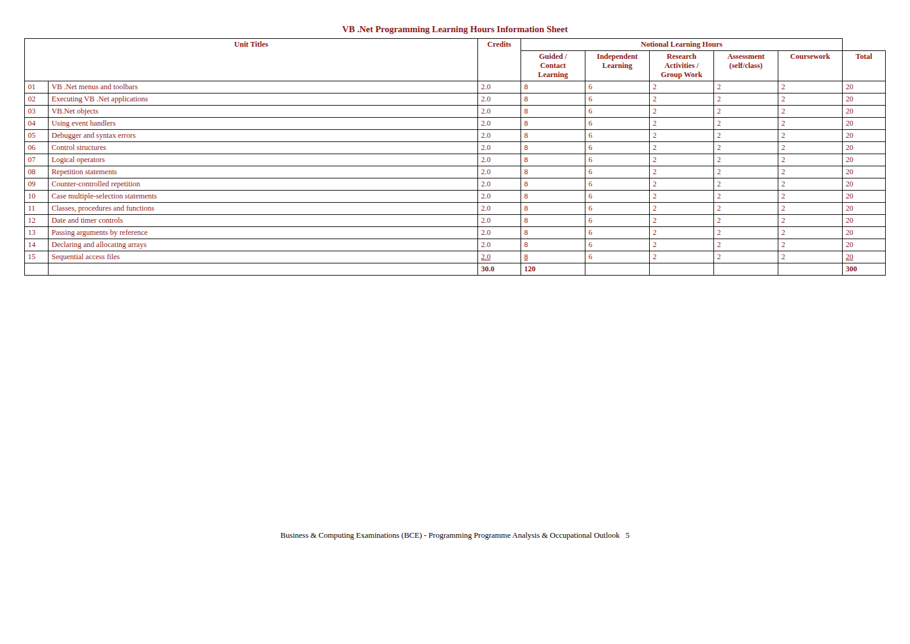VB .Net Programming Learning Hours Information Sheet
| Unit Titles | Credits | Notional Learning Hours |
| --- | --- | --- |
| Guided / Contact Learning | Independent Learning | Research Activities / Group Work | Assessment (self/class) | Coursework | Total |
| 01 | VB .Net menus and toolbars | 2.0 | 8 | 6 | 2 | 2 | 2 | 20 |
| 02 | Executing VB .Net applications | 2.0 | 8 | 6 | 2 | 2 | 2 | 20 |
| 03 | VB.Net objects | 2.0 | 8 | 6 | 2 | 2 | 2 | 20 |
| 04 | Using event handlers | 2.0 | 8 | 6 | 2 | 2 | 2 | 20 |
| 05 | Debugger and syntax errors | 2.0 | 8 | 6 | 2 | 2 | 2 | 20 |
| 06 | Control structures | 2.0 | 8 | 6 | 2 | 2 | 2 | 20 |
| 07 | Logical operators | 2.0 | 8 | 6 | 2 | 2 | 2 | 20 |
| 08 | Repetition statements | 2.0 | 8 | 6 | 2 | 2 | 2 | 20 |
| 09 | Counter-controlled repetition | 2.0 | 8 | 6 | 2 | 2 | 2 | 20 |
| 10 | Case multiple-selection statements | 2.0 | 8 | 6 | 2 | 2 | 2 | 20 |
| 11 | Classes, procedures and functions | 2.0 | 8 | 6 | 2 | 2 | 2 | 20 |
| 12 | Date and timer controls | 2.0 | 8 | 6 | 2 | 2 | 2 | 20 |
| 13 | Passing arguments by reference | 2.0 | 8 | 6 | 2 | 2 | 2 | 20 |
| 14 | Declaring and allocating arrays | 2.0 | 8 | 6 | 2 | 2 | 2 | 20 |
| 15 | Sequential access files | 2.0 | 8 | 6 | 2 | 2 | 2 | 20 |
| | | 30.0 | 120 | | | | | 300 |
Business & Computing Examinations (BCE) - Programming Programme Analysis & Occupational Outlook 5